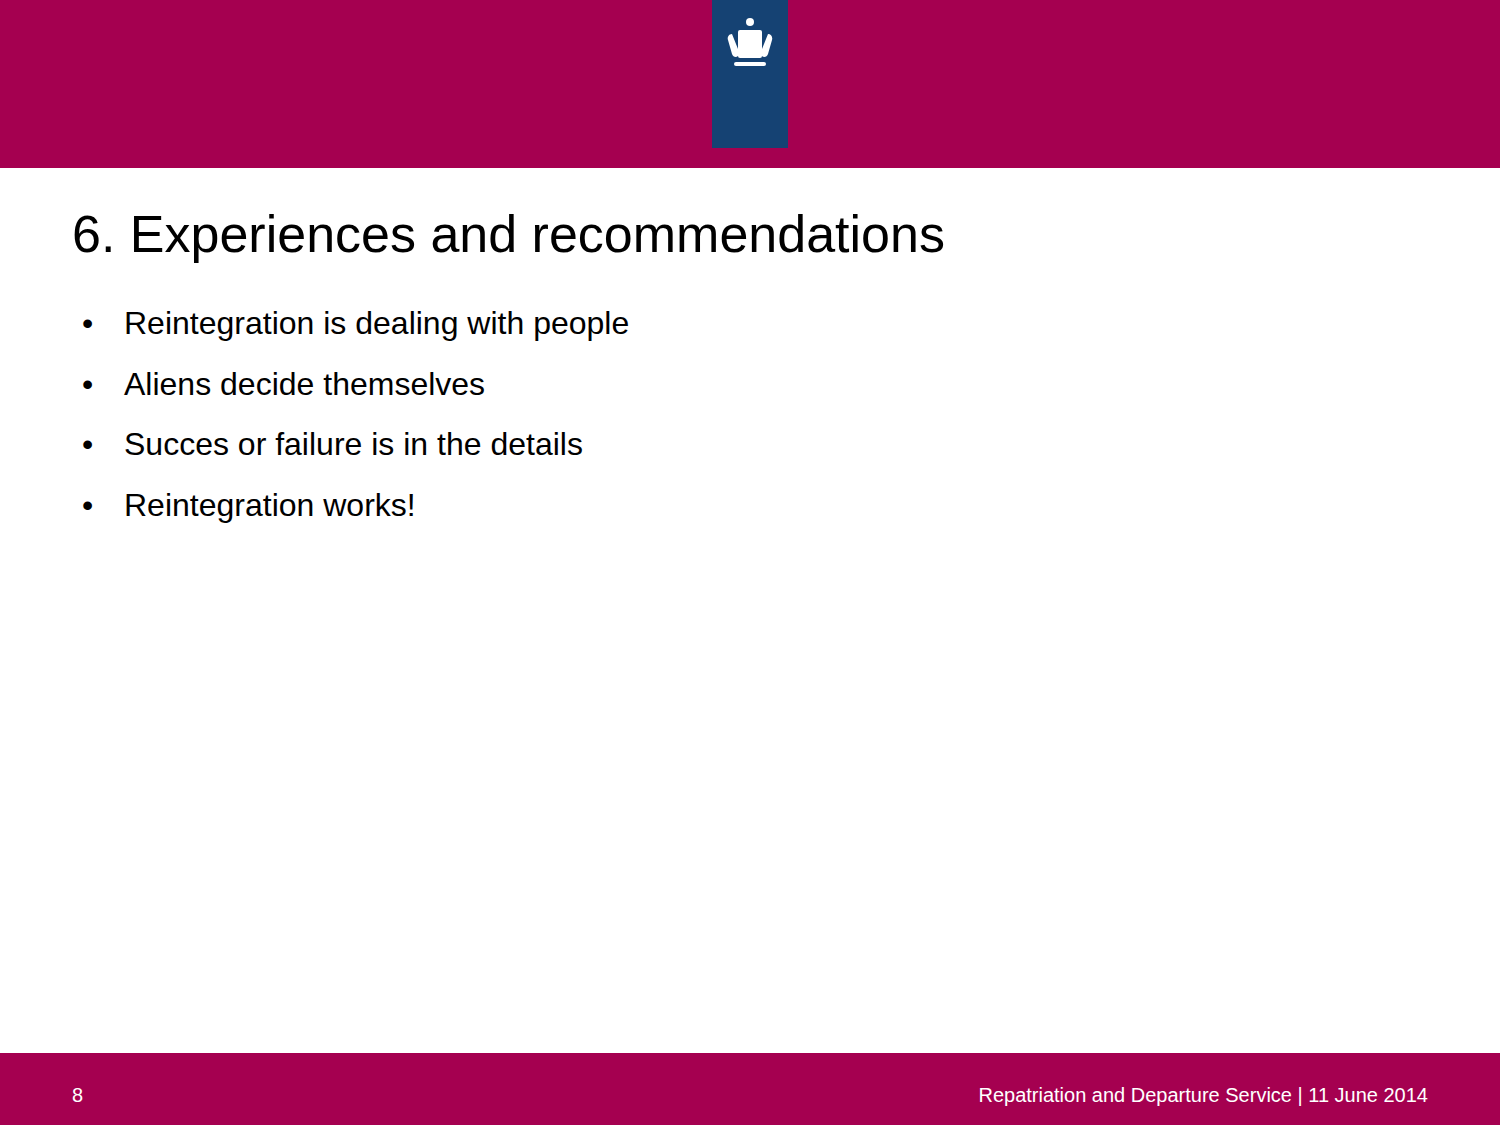6. Experiences and recommendations
Reintegration is dealing with people
Aliens decide themselves
Succes or failure is in the details
Reintegration works!
8
Repatriation and Departure Service | 11 June 2014